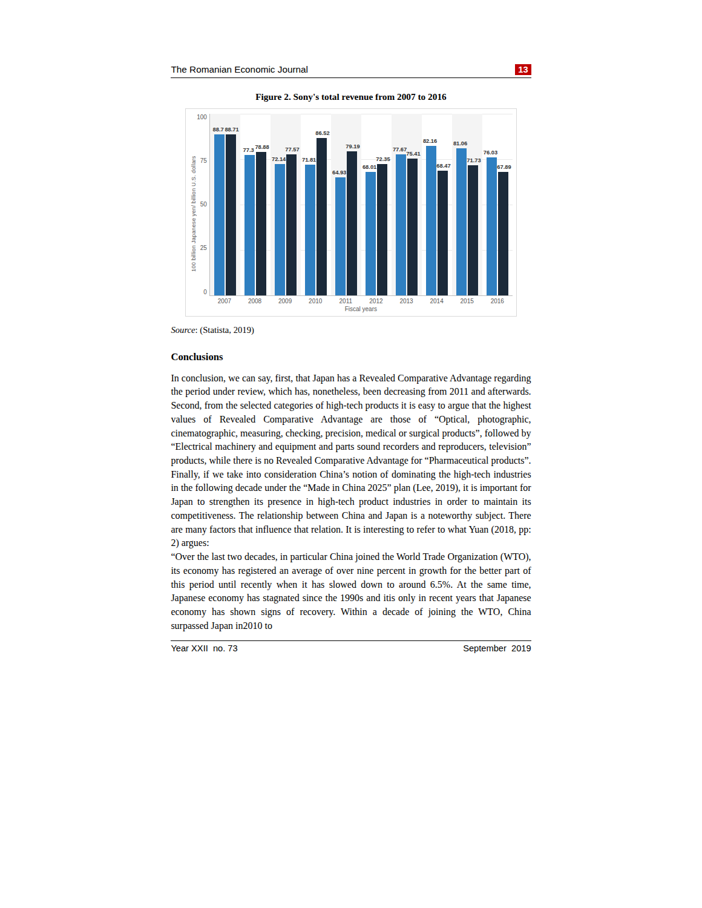The Romanian Economic Journal
13
Figure 2. Sony's total revenue from 2007 to 2016
100 billion Japanese yen/ billion U.S. dollars
100
75
50
25
0
88.7
88.71
77.3
78.88
72.14
77.57
71.81
86.52
64.93
79.19
68.01
72.35
77.67
75.41
82.16
68.47
81.06
71.73
76.03
67.89
2007 2008 2009 2010 2011 2012 2013 2014 2015 2016
Fiscal years
Source: (Statista, 2019)
Conclusions
In conclusion, we can say, first, that Japan has a Revealed Comparative Advantage regarding the period under review, which has, nonetheless, been decreasing from 2011 and afterwards. Second, from the selected categories of high-tech products it is easy to argue that the highest values of Revealed Comparative Advantage are those of “Optical, photographic, cinematographic, measuring, checking, precision, medical or surgical products”, followed by “Electrical machinery and equipment and parts sound recorders and reproducers, television” products, while there is no Revealed Comparative Advantage for “Pharmaceutical products”. Finally, if we take into consideration China’s notion of dominating the high-tech industries in the following decade under the “Made in China 2025” plan (Lee, 2019), it is important for Japan to strengthen its presence in high-tech product industries in order to maintain its competitiveness. The relationship between China and Japan is a noteworthy subject. There are many factors that influence that relation. It is interesting to refer to what Yuan (2018, pp: 2) argues:
“Over the last two decades, in particular China joined the World Trade Organization (WTO), its economy has registered an average of over nine percent in growth for the better part of this period until recently when it has slowed down to around 6.5%. At the same time, Japanese economy has stagnated since the 1990s and itis only in recent years that Japanese economy has shown signs of recovery. Within a decade of joining the WTO, China surpassed Japan in2010 to
Year XXII no. 73
September 2019